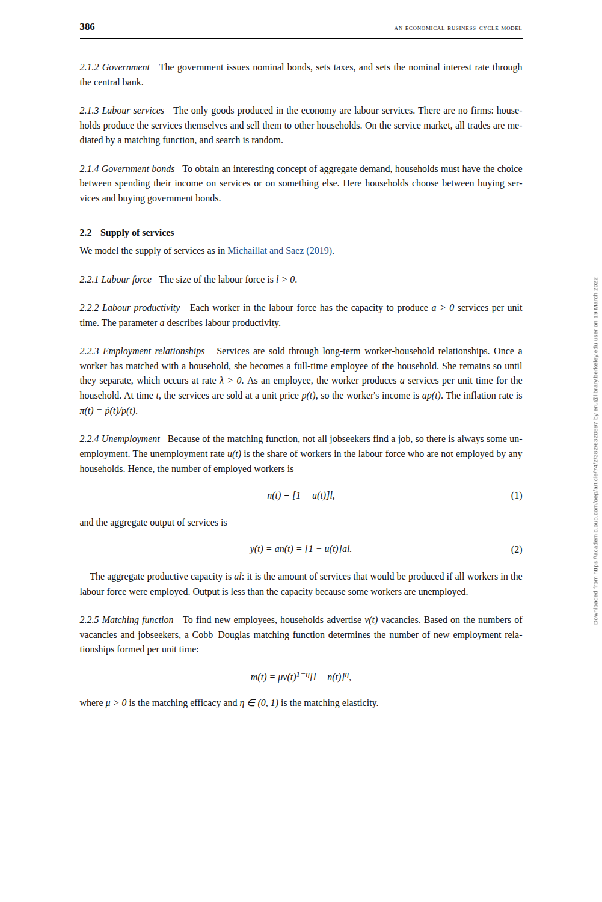Downloaded from https://academic.oup.com/oep/article/74/2/382/6320897 by eru@library.berkeley.edu user on 19 March 2022
386 an economical business-cycle model
2.1.2 Government The government issues nominal bonds, sets taxes, and sets the nominal interest rate through the central bank.
2.1.3 Labour services The only goods produced in the economy are labour services. There are no firms: households produce the services themselves and sell them to other households. On the service market, all trades are mediated by a matching function, and search is random.
2.1.4 Government bonds To obtain an interesting concept of aggregate demand, households must have the choice between spending their income on services or on something else. Here households choose between buying services and buying government bonds.
2.2 Supply of services
We model the supply of services as in Michaillat and Saez (2019).
2.2.1 Labour force The size of the labour force is l > 0.
2.2.2 Labour productivity Each worker in the labour force has the capacity to produce a > 0 services per unit time. The parameter a describes labour productivity.
2.2.3 Employment relationships Services are sold through long-term worker-household relationships. Once a worker has matched with a household, she becomes a full-time employee of the household. She remains so until they separate, which occurs at rate λ > 0. As an employee, the worker produces a services per unit time for the household. At time t, the services are sold at a unit price p(t), so the worker's income is ap(t). The inflation rate is π(t) = ṗ(t)/p(t).
2.2.4 Unemployment Because of the matching function, not all jobseekers find a job, so there is always some unemployment. The unemployment rate u(t) is the share of workers in the labour force who are not employed by any households. Hence, the number of employed workers is
n(t) = [1 − u(t)]l, (1)
and the aggregate output of services is
y(t) = an(t) = [1 − u(t)]al. (2)
The aggregate productive capacity is al: it is the amount of services that would be produced if all workers in the labour force were employed. Output is less than the capacity because some workers are unemployed.
2.2.5 Matching function To find new employees, households advertise v(t) vacancies. Based on the numbers of vacancies and jobseekers, a Cobb–Douglas matching function determines the number of new employment relationships formed per unit time:
m(t) = μv(t)1−η[l − n(t)]η,
where μ > 0 is the matching efficacy and η ∈ (0, 1) is the matching elasticity.